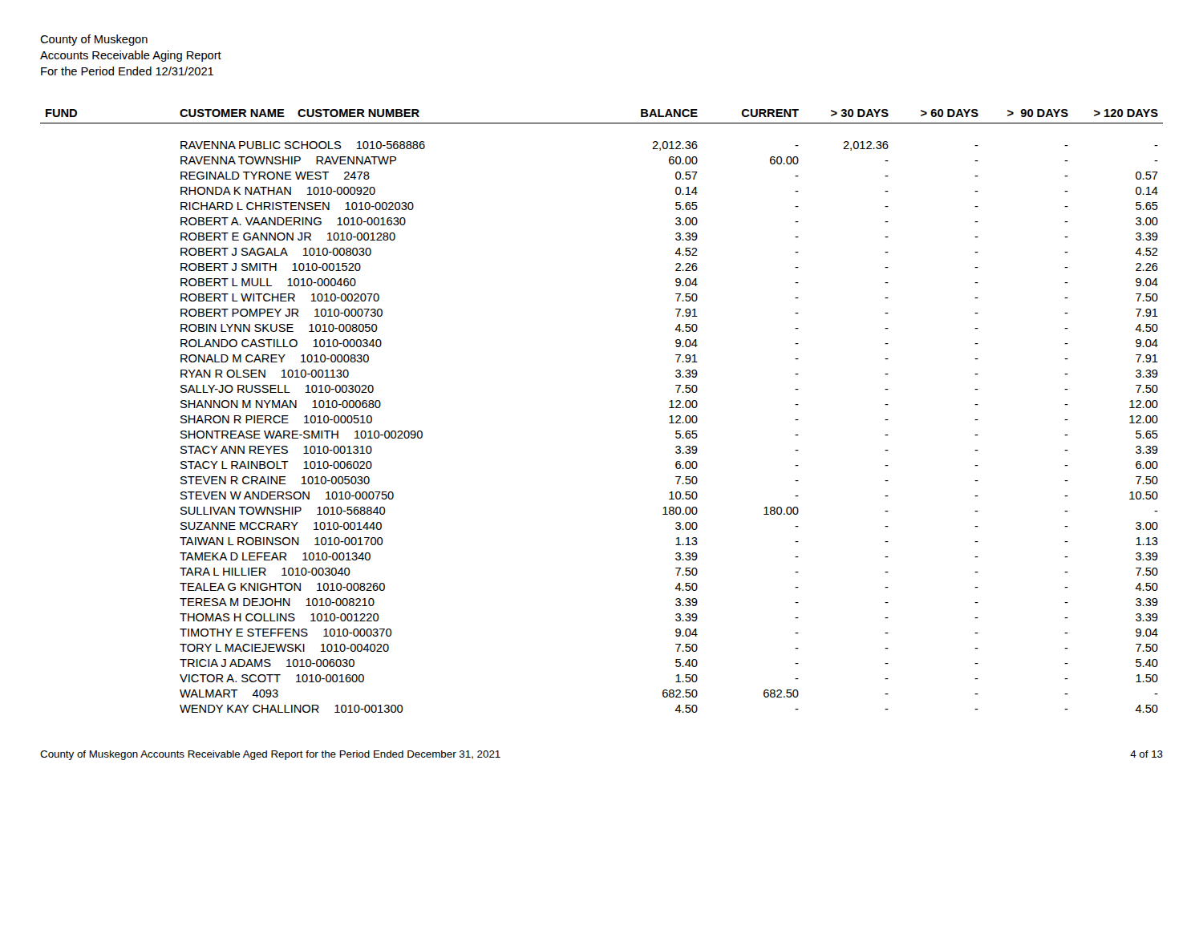County of Muskegon
Accounts Receivable Aging Report
For the Period Ended 12/31/2021
| FUND | CUSTOMER NAME CUSTOMER NUMBER | BALANCE | CURRENT | > 30 DAYS | > 60 DAYS | > 90 DAYS | > 120 DAYS |
| --- | --- | --- | --- | --- | --- | --- | --- |
| | RAVENNA PUBLIC SCHOOLS 1010-568886 | 2,012.36 | - | 2,012.36 | - | - | - |
| | RAVENNA TOWNSHIP RAVENNATWP | 60.00 | 60.00 | - | - | - | - |
| | REGINALD TYRONE WEST 2478 | 0.57 | - | - | - | - | 0.57 |
| | RHONDA K NATHAN 1010-000920 | 0.14 | - | - | - | - | 0.14 |
| | RICHARD L CHRISTENSEN 1010-002030 | 5.65 | - | - | - | - | 5.65 |
| | ROBERT A. VAANDERING 1010-001630 | 3.00 | - | - | - | - | 3.00 |
| | ROBERT E GANNON JR 1010-001280 | 3.39 | - | - | - | - | 3.39 |
| | ROBERT J SAGALA 1010-008030 | 4.52 | - | - | - | - | 4.52 |
| | ROBERT J SMITH 1010-001520 | 2.26 | - | - | - | - | 2.26 |
| | ROBERT L MULL 1010-000460 | 9.04 | - | - | - | - | 9.04 |
| | ROBERT L WITCHER 1010-002070 | 7.50 | - | - | - | - | 7.50 |
| | ROBERT POMPEY JR 1010-000730 | 7.91 | - | - | - | - | 7.91 |
| | ROBIN LYNN SKUSE 1010-008050 | 4.50 | - | - | - | - | 4.50 |
| | ROLANDO CASTILLO 1010-000340 | 9.04 | - | - | - | - | 9.04 |
| | RONALD M CAREY 1010-000830 | 7.91 | - | - | - | - | 7.91 |
| | RYAN R OLSEN 1010-001130 | 3.39 | - | - | - | - | 3.39 |
| | SALLY-JO RUSSELL 1010-003020 | 7.50 | - | - | - | - | 7.50 |
| | SHANNON M NYMAN 1010-000680 | 12.00 | - | - | - | - | 12.00 |
| | SHARON R PIERCE 1010-000510 | 12.00 | - | - | - | - | 12.00 |
| | SHONTREASE WARE-SMITH 1010-002090 | 5.65 | - | - | - | - | 5.65 |
| | STACY ANN REYES 1010-001310 | 3.39 | - | - | - | - | 3.39 |
| | STACY L RAINBOLT 1010-006020 | 6.00 | - | - | - | - | 6.00 |
| | STEVEN R CRAINE 1010-005030 | 7.50 | - | - | - | - | 7.50 |
| | STEVEN W ANDERSON 1010-000750 | 10.50 | - | - | - | - | 10.50 |
| | SULLIVAN TOWNSHIP 1010-568840 | 180.00 | 180.00 | - | - | - | - |
| | SUZANNE MCCRARY 1010-001440 | 3.00 | - | - | - | - | 3.00 |
| | TAIWAN L ROBINSON 1010-001700 | 1.13 | - | - | - | - | 1.13 |
| | TAMEKA D LEFEAR 1010-001340 | 3.39 | - | - | - | - | 3.39 |
| | TARA L HILLIER 1010-003040 | 7.50 | - | - | - | - | 7.50 |
| | TEALEA G KNIGHTON 1010-008260 | 4.50 | - | - | - | - | 4.50 |
| | TERESA M DEJOHN 1010-008210 | 3.39 | - | - | - | - | 3.39 |
| | THOMAS H COLLINS 1010-001220 | 3.39 | - | - | - | - | 3.39 |
| | TIMOTHY E STEFFENS 1010-000370 | 9.04 | - | - | - | - | 9.04 |
| | TORY L MACIEJEWSKI 1010-004020 | 7.50 | - | - | - | - | 7.50 |
| | TRICIA J ADAMS 1010-006030 | 5.40 | - | - | - | - | 5.40 |
| | VICTOR A. SCOTT 1010-001600 | 1.50 | - | - | - | - | 1.50 |
| | WALMART 4093 | 682.50 | 682.50 | - | - | - | - |
| | WENDY KAY CHALLINOR 1010-001300 | 4.50 | - | - | - | - | 4.50 |
County of Muskegon Accounts Receivable Aged Report for the Period Ended December 31, 2021
4 of 13